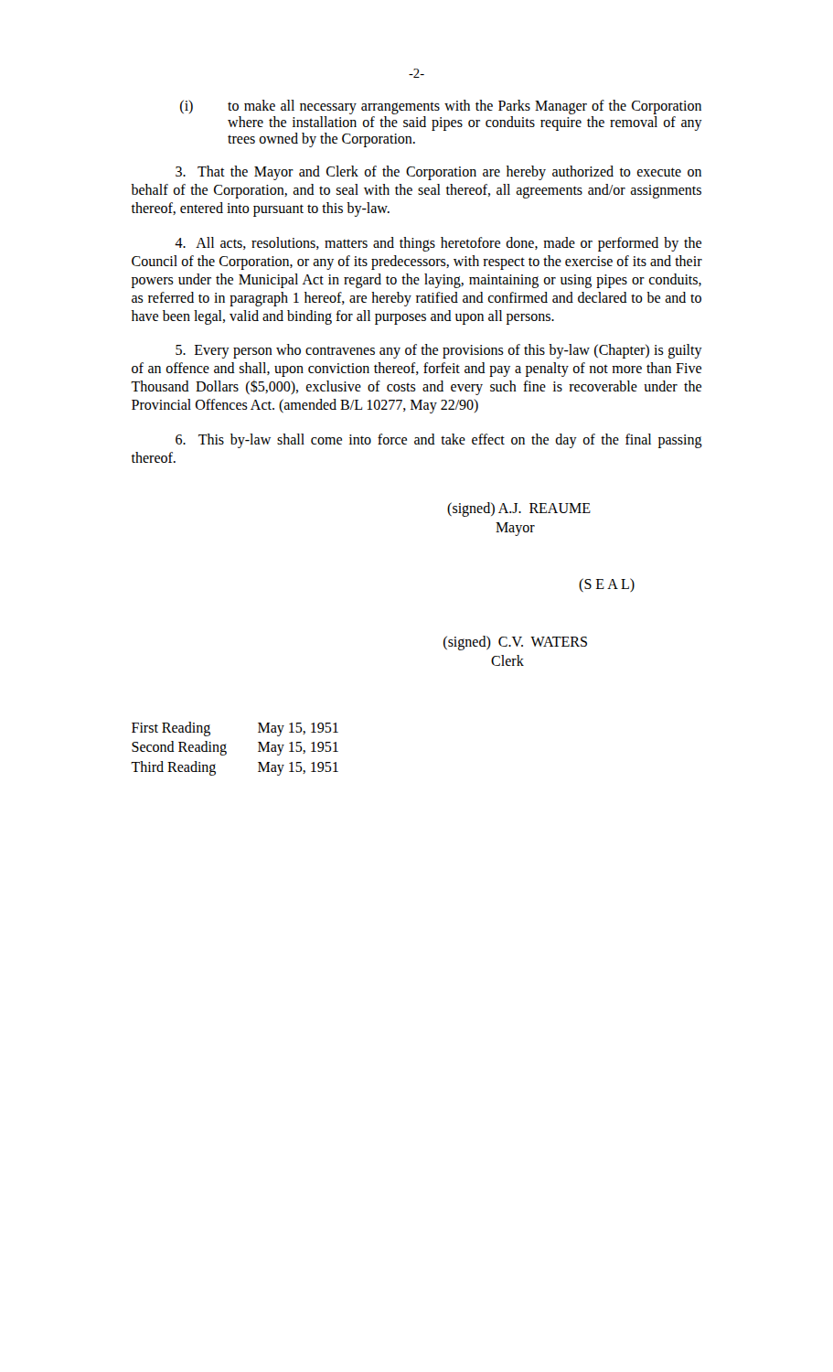-2-
(i)
to make all necessary arrangements with the Parks Manager of the Corporation where the installation of the said pipes or conduits require the removal of any trees owned by the Corporation.
3. That the Mayor and Clerk of the Corporation are hereby authorized to execute on behalf of the Corporation, and to seal with the seal thereof, all agreements and/or assignments thereof, entered into pursuant to this by-law.
4. All acts, resolutions, matters and things heretofore done, made or performed by the Council of the Corporation, or any of its predecessors, with respect to the exercise of its and their powers under the Municipal Act in regard to the laying, maintaining or using pipes or conduits, as referred to in paragraph 1 hereof, are hereby ratified and confirmed and declared to be and to have been legal, valid and binding for all purposes and upon all persons.
5. Every person who contravenes any of the provisions of this by-law (Chapter) is guilty of an offence and shall, upon conviction thereof, forfeit and pay a penalty of not more than Five Thousand Dollars ($5,000), exclusive of costs and every such fine is recoverable under the Provincial Offences Act. (amended B/L 10277, May 22/90)
6. This by-law shall come into force and take effect on the day of the final passing thereof.
(signed) A.J. REAUME
Mayor
(S E A L)
(signed) C.V. WATERS
Clerk
| First Reading | May 15, 1951 |
| Second Reading | May 15, 1951 |
| Third Reading | May 15, 1951 |